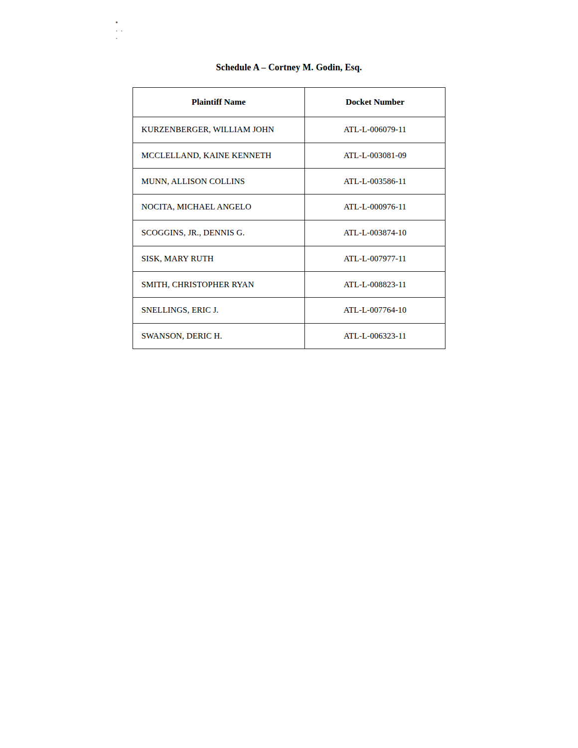•
· ·
·
Schedule A – Cortney M. Godin, Esq.
| Plaintiff Name | Docket Number |
| --- | --- |
| KURZENBERGER, WILLIAM JOHN | ATL-L-006079-11 |
| MCCLELLAND, KAINE KENNETH | ATL-L-003081-09 |
| MUNN, ALLISON COLLINS | ATL-L-003586-11 |
| NOCITA, MICHAEL ANGELO | ATL-L-000976-11 |
| SCOGGINS, JR., DENNIS G. | ATL-L-003874-10 |
| SISK, MARY RUTH | ATL-L-007977-11 |
| SMITH, CHRISTOPHER RYAN | ATL-L-008823-11 |
| SNELLINGS, ERIC J. | ATL-L-007764-10 |
| SWANSON, DERIC H. | ATL-L-006323-11 |